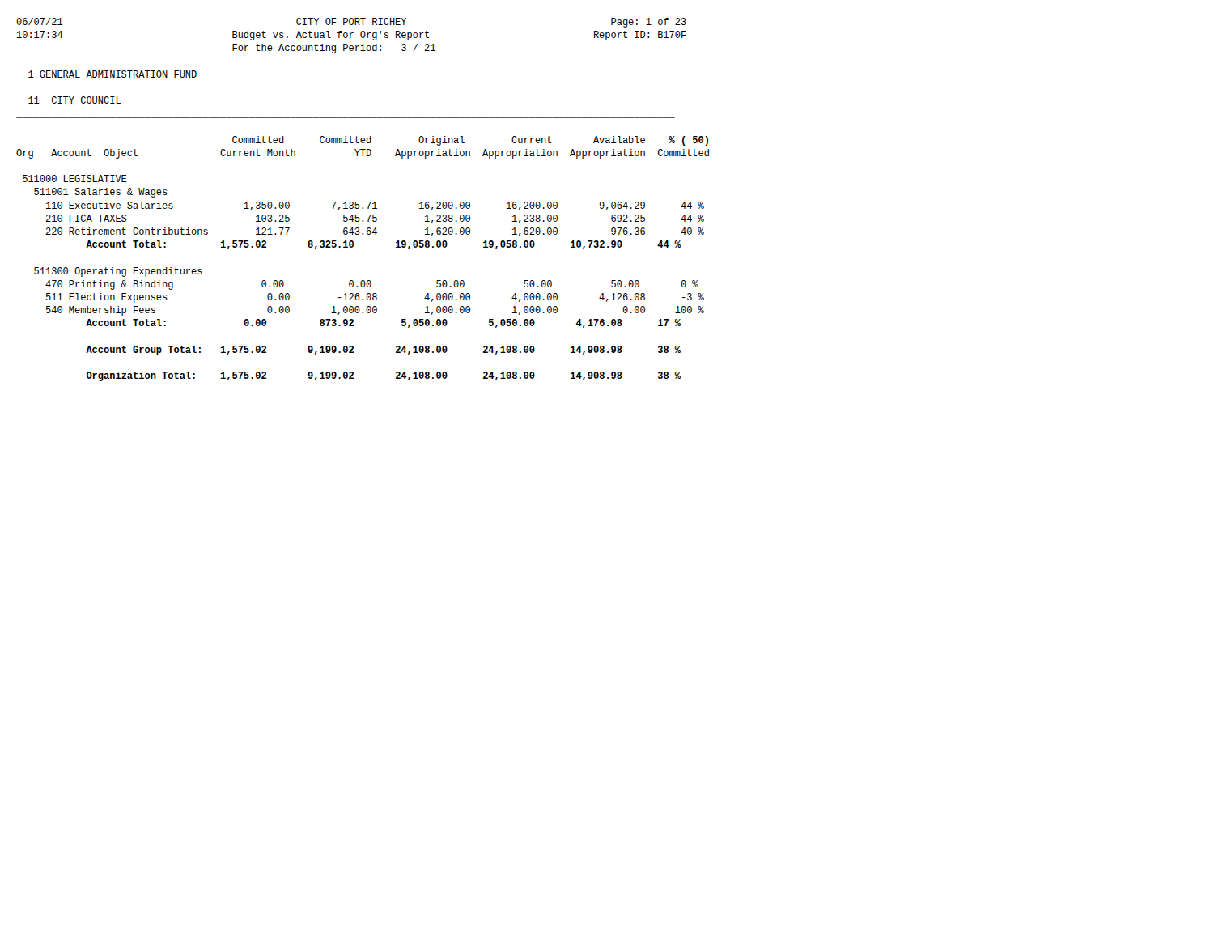06/07/21                                        CITY OF PORT RICHEY                                   Page: 1 of 23
10:17:34                             Budget vs. Actual for Org's Report                            Report ID: B170F
                                     For the Accounting Period:   3 / 21

  1 GENERAL ADMINISTRATION FUND

  11  CITY COUNCIL
_________________________________________________________________________________________________________________

                                     Committed      Committed        Original        Current       Available    % ( 50)
Org   Account  Object              Current Month          YTD    Appropriation  Appropriation  Appropriation  Committed

 511000 LEGISLATIVE
   511001 Salaries & Wages
     110 Executive Salaries            1,350.00       7,135.71       16,200.00      16,200.00       9,064.29      44 %
     210 FICA TAXES                      103.25         545.75        1,238.00       1,238.00         692.25      44 %
     220 Retirement Contributions        121.77         643.64        1,620.00       1,620.00         976.36      40 %
            Account Total:         1,575.02       8,325.10       19,058.00      19,058.00      10,732.90      44 %

   511300 Operating Expenditures
     470 Printing & Binding               0.00           0.00           50.00          50.00          50.00       0 %
     511 Election Expenses                 0.00        -126.08        4,000.00       4,000.00       4,126.08      -3 %
     540 Membership Fees                   0.00       1,000.00        1,000.00       1,000.00           0.00     100 %
            Account Total:             0.00         873.92        5,050.00       5,050.00       4,176.08      17 %

            Account Group Total:   1,575.02       9,199.02       24,108.00      24,108.00      14,908.98      38 %

            Organization Total:    1,575.02       9,199.02       24,108.00      24,108.00      14,908.98      38 %